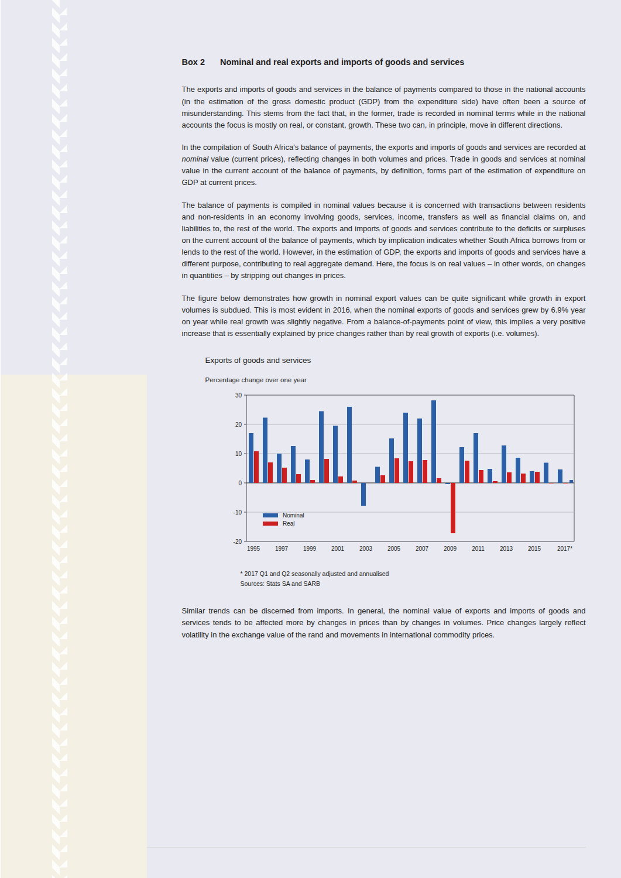Box 2 Nominal and real exports and imports of goods and services
The exports and imports of goods and services in the balance of payments compared to those in the national accounts (in the estimation of the gross domestic product (GDP) from the expenditure side) have often been a source of misunderstanding. This stems from the fact that, in the former, trade is recorded in nominal terms while in the national accounts the focus is mostly on real, or constant, growth. These two can, in principle, move in different directions.
In the compilation of South Africa's balance of payments, the exports and imports of goods and services are recorded at nominal value (current prices), reflecting changes in both volumes and prices. Trade in goods and services at nominal value in the current account of the balance of payments, by definition, forms part of the estimation of expenditure on GDP at current prices.
The balance of payments is compiled in nominal values because it is concerned with transactions between residents and non-residents in an economy involving goods, services, income, transfers as well as financial claims on, and liabilities to, the rest of the world. The exports and imports of goods and services contribute to the deficits or surpluses on the current account of the balance of payments, which by implication indicates whether South Africa borrows from or lends to the rest of the world. However, in the estimation of GDP, the exports and imports of goods and services have a different purpose, contributing to real aggregate demand. Here, the focus is on real values – in other words, on changes in quantities – by stripping out changes in prices.
The figure below demonstrates how growth in nominal export values can be quite significant while growth in export volumes is subdued. This is most evident in 2016, when the nominal exports of goods and services grew by 6.9% year on year while real growth was slightly negative. From a balance-of-payments point of view, this implies a very positive increase that is essentially explained by price changes rather than by real growth of exports (i.e. volumes).
Exports of goods and services
Percentage change over one year
30 20 10 0 -10 -20 1995 1997 1999 2001 2003 2005 2007 2009 2011 2013 2015 2017* Nominal Real
* 2017 Q1 and Q2 seasonally adjusted and annualised
Sources: Stats SA and SARB
Similar trends can be discerned from imports. In general, the nominal value of exports and imports of goods and services tends to be affected more by changes in prices than by changes in volumes. Price changes largely reflect volatility in the exchange value of the rand and movements in international commodity prices.